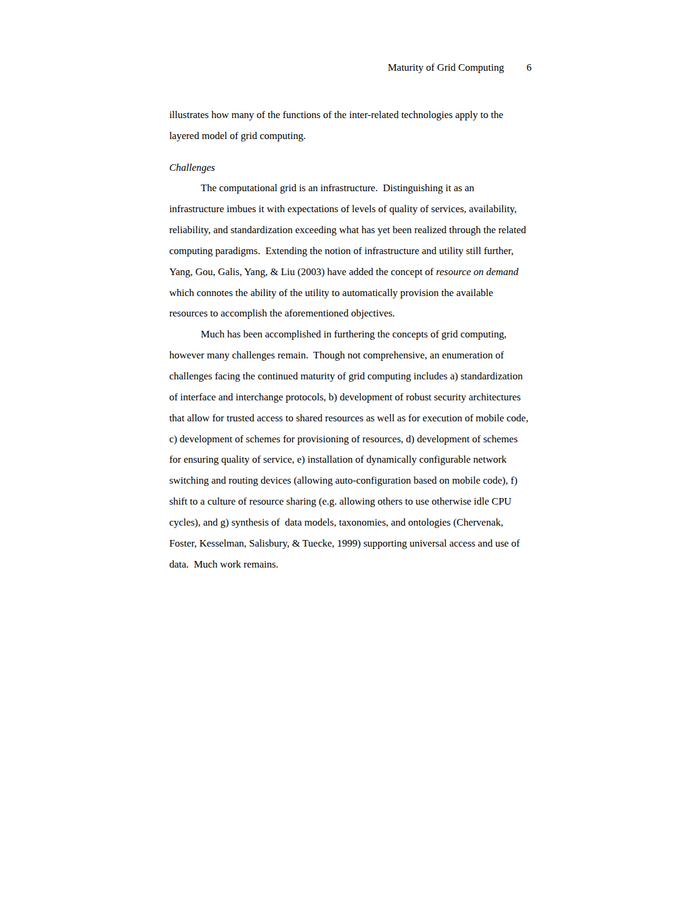Maturity of Grid Computing6
illustrates how many of the functions of the inter-related technologies apply to the layered model of grid computing.
Challenges
The computational grid is an infrastructure. Distinguishing it as an infrastructure imbues it with expectations of levels of quality of services, availability, reliability, and standardization exceeding what has yet been realized through the related computing paradigms. Extending the notion of infrastructure and utility still further, Yang, Gou, Galis, Yang, & Liu (2003) have added the concept of resource on demand which connotes the ability of the utility to automatically provision the available resources to accomplish the aforementioned objectives.
Much has been accomplished in furthering the concepts of grid computing, however many challenges remain. Though not comprehensive, an enumeration of challenges facing the continued maturity of grid computing includes a) standardization of interface and interchange protocols, b) development of robust security architectures that allow for trusted access to shared resources as well as for execution of mobile code, c) development of schemes for provisioning of resources, d) development of schemes for ensuring quality of service, e) installation of dynamically configurable network switching and routing devices (allowing auto-configuration based on mobile code), f) shift to a culture of resource sharing (e.g. allowing others to use otherwise idle CPU cycles), and g) synthesis of data models, taxonomies, and ontologies (Chervenak, Foster, Kesselman, Salisbury, & Tuecke, 1999) supporting universal access and use of data. Much work remains.